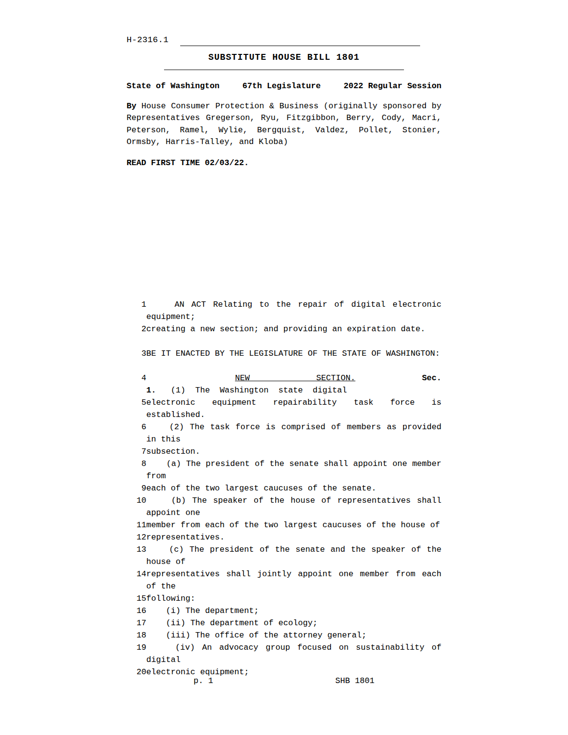H-2316.1
SUBSTITUTE HOUSE BILL 1801
State of Washington 67th Legislature 2022 Regular Session
By House Consumer Protection & Business (originally sponsored by Representatives Gregerson, Ryu, Fitzgibbon, Berry, Cody, Macri, Peterson, Ramel, Wylie, Bergquist, Valdez, Pollet, Stonier, Ormsby, Harris-Talley, and Kloba)
READ FIRST TIME 02/03/22.
| 1 | AN ACT Relating to the repair of digital electronic equipment; |
| 2 | creating a new section; and providing an expiration date. |
| 3 | BE IT ENACTED BY THE LEGISLATURE OF THE STATE OF WASHINGTON: |
| 4 | NEW SECTION. Sec. 1. (1) The Washington state digital |
| 5 | electronic equipment repairability task force is established. |
| 6 | (2) The task force is comprised of members as provided in this |
| 7 | subsection. |
| 8 | (a) The president of the senate shall appoint one member from |
| 9 | each of the two largest caucuses of the senate. |
| 10 | (b) The speaker of the house of representatives shall appoint one |
| 11 | member from each of the two largest caucuses of the house of |
| 12 | representatives. |
| 13 | (c) The president of the senate and the speaker of the house of |
| 14 | representatives shall jointly appoint one member from each of the |
| 15 | following: |
| 16 | (i) The department; |
| 17 | (ii) The department of ecology; |
| 18 | (iii) The office of the attorney general; |
| 19 | (iv) An advocacy group focused on sustainability of digital |
| 20 | electronic equipment; |
p. 1 SHB 1801